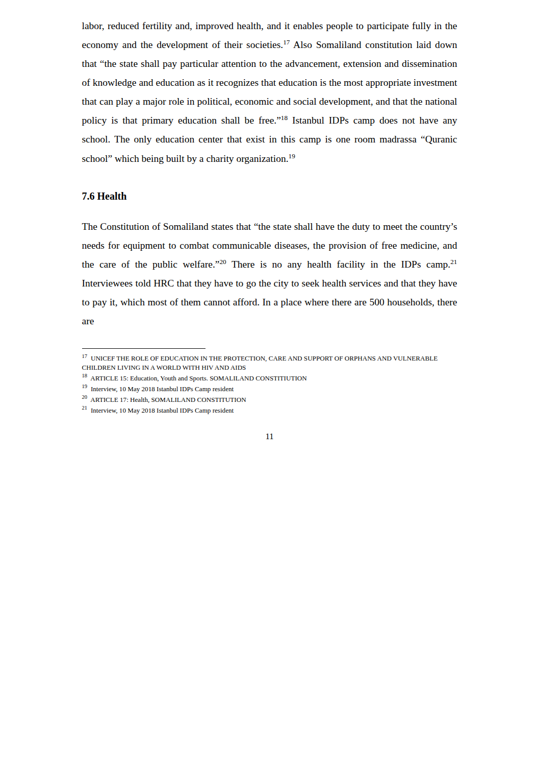labor, reduced fertility and, improved health, and it enables people to participate fully in the economy and the development of their societies.17 Also Somaliland constitution laid down that “the state shall pay particular attention to the advancement, extension and dissemination of knowledge and education as it recognizes that education is the most appropriate investment that can play a major role in political, economic and social development, and that the national policy is that primary education shall be free.”18 Istanbul IDPs camp does not have any school. The only education center that exist in this camp is one room madrassa “Quranic school” which being built by a charity organization.19
7.6 Health
The Constitution of Somaliland states that “the state shall have the duty to meet the country’s needs for equipment to combat communicable diseases, the provision of free medicine, and the care of the public welfare.”20 There is no any health facility in the IDPs camp.21 Interviewees told HRC that they have to go the city to seek health services and that they have to pay it, which most of them cannot afford. In a place where there are 500 households, there are
17 UNICEF THE ROLE OF EDUCATION IN THE PROTECTION, CARE AND SUPPORT OF ORPHANS AND VULNERABLE CHILDREN LIVING IN A WORLD WITH HIV AND AIDS
18 ARTICLE 15: Education, Youth and Sports. SOMALILAND CONSTITIUTION
19 Interview, 10 May 2018 Istanbul IDPs Camp resident
20 ARTICLE 17: Health, SOMALILAND CONSTITUTION
21 Interview, 10 May 2018 Istanbul IDPs Camp resident
11